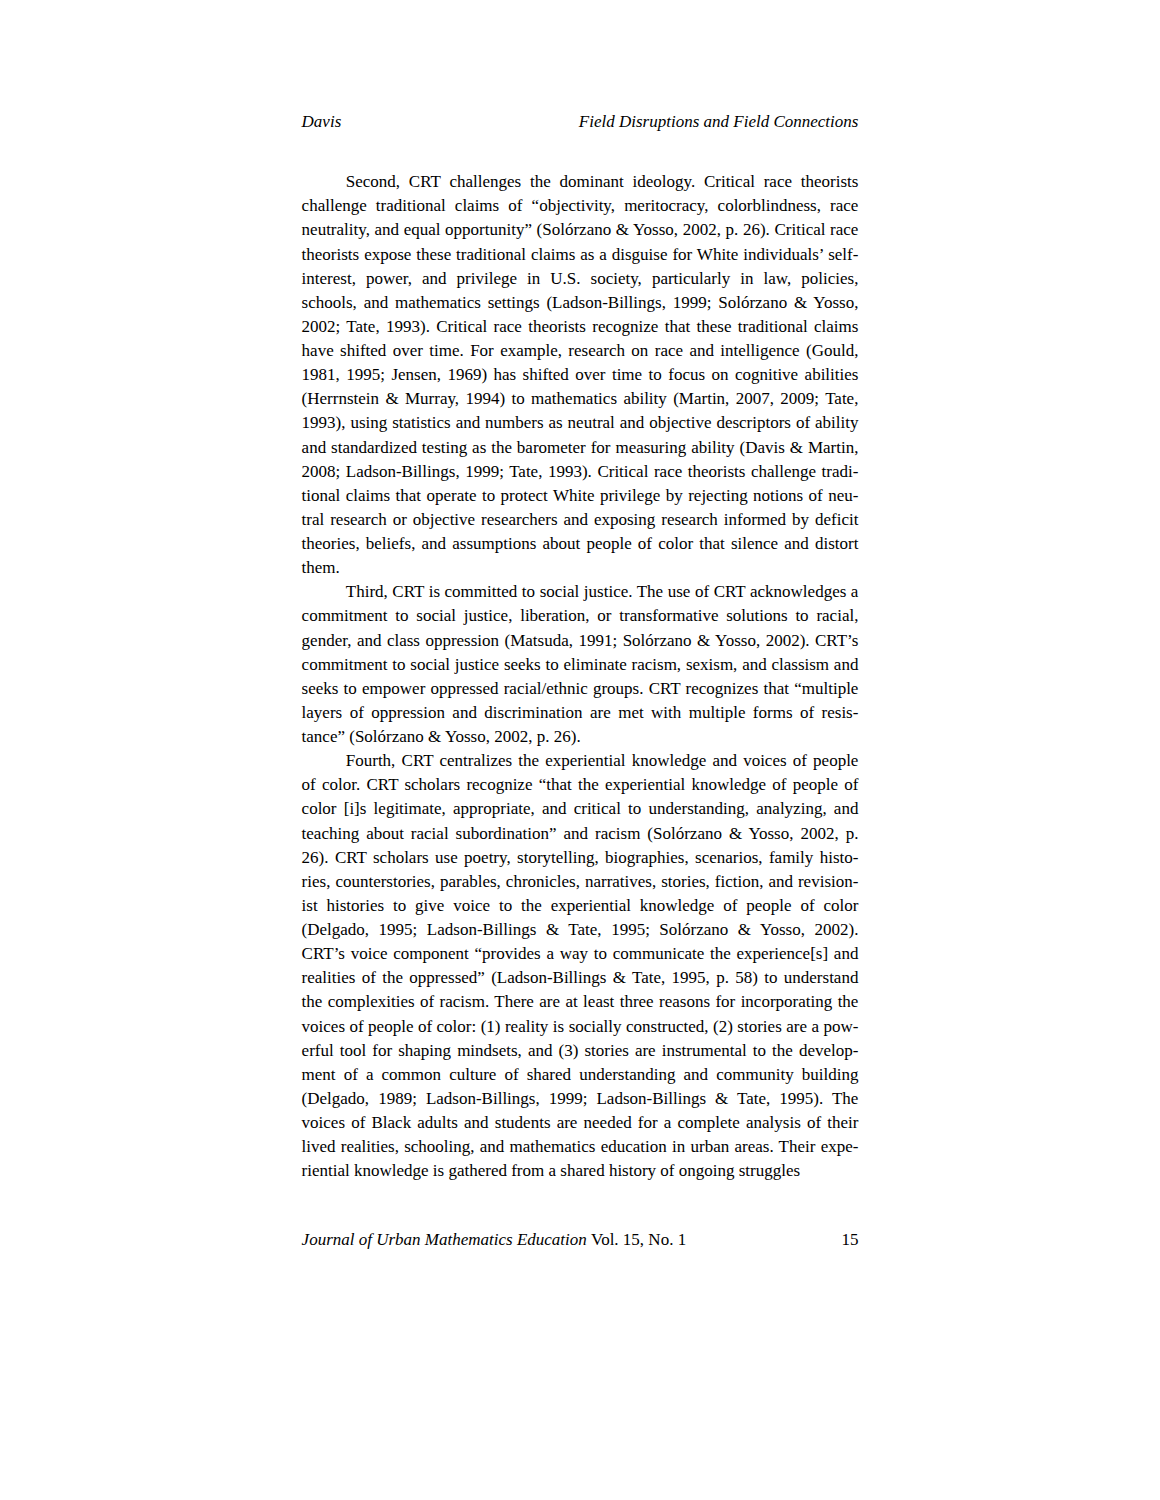Davis Field Disruptions and Field Connections
Second, CRT challenges the dominant ideology. Critical race theorists challenge traditional claims of “objectivity, meritocracy, colorblindness, race neutrality, and equal opportunity” (Solórzano & Yosso, 2002, p. 26). Critical race theorists expose these traditional claims as a disguise for White individuals’ self-interest, power, and privilege in U.S. society, particularly in law, policies, schools, and mathematics settings (Ladson-Billings, 1999; Solórzano & Yosso, 2002; Tate, 1993). Critical race theorists recognize that these traditional claims have shifted over time. For example, research on race and intelligence (Gould, 1981, 1995; Jensen, 1969) has shifted over time to focus on cognitive abilities (Herrnstein & Murray, 1994) to mathematics ability (Martin, 2007, 2009; Tate, 1993), using statistics and numbers as neutral and objective descriptors of ability and standardized testing as the barometer for measuring ability (Davis & Martin, 2008; Ladson-Billings, 1999; Tate, 1993). Critical race theorists challenge traditional claims that operate to protect White privilege by rejecting notions of neutral research or objective researchers and exposing research informed by deficit theories, beliefs, and assumptions about people of color that silence and distort them.
Third, CRT is committed to social justice. The use of CRT acknowledges a commitment to social justice, liberation, or transformative solutions to racial, gender, and class oppression (Matsuda, 1991; Solórzano & Yosso, 2002). CRT’s commitment to social justice seeks to eliminate racism, sexism, and classism and seeks to empower oppressed racial/ethnic groups. CRT recognizes that “multiple layers of oppression and discrimination are met with multiple forms of resistance” (Solórzano & Yosso, 2002, p. 26).
Fourth, CRT centralizes the experiential knowledge and voices of people of color. CRT scholars recognize “that the experiential knowledge of people of color [i]s legitimate, appropriate, and critical to understanding, analyzing, and teaching about racial subordination” and racism (Solórzano & Yosso, 2002, p. 26). CRT scholars use poetry, storytelling, biographies, scenarios, family histories, counterstories, parables, chronicles, narratives, stories, fiction, and revisionist histories to give voice to the experiential knowledge of people of color (Delgado, 1995; Ladson-Billings & Tate, 1995; Solórzano & Yosso, 2002). CRT’s voice component “provides a way to communicate the experience[s] and realities of the oppressed” (Ladson-Billings & Tate, 1995, p. 58) to understand the complexities of racism. There are at least three reasons for incorporating the voices of people of color: (1) reality is socially constructed, (2) stories are a powerful tool for shaping mindsets, and (3) stories are instrumental to the development of a common culture of shared understanding and community building (Delgado, 1989; Ladson-Billings, 1999; Ladson-Billings & Tate, 1995). The voices of Black adults and students are needed for a complete analysis of their lived realities, schooling, and mathematics education in urban areas. Their experiential knowledge is gathered from a shared history of ongoing struggles
Journal of Urban Mathematics Education Vol. 15, No. 1 15